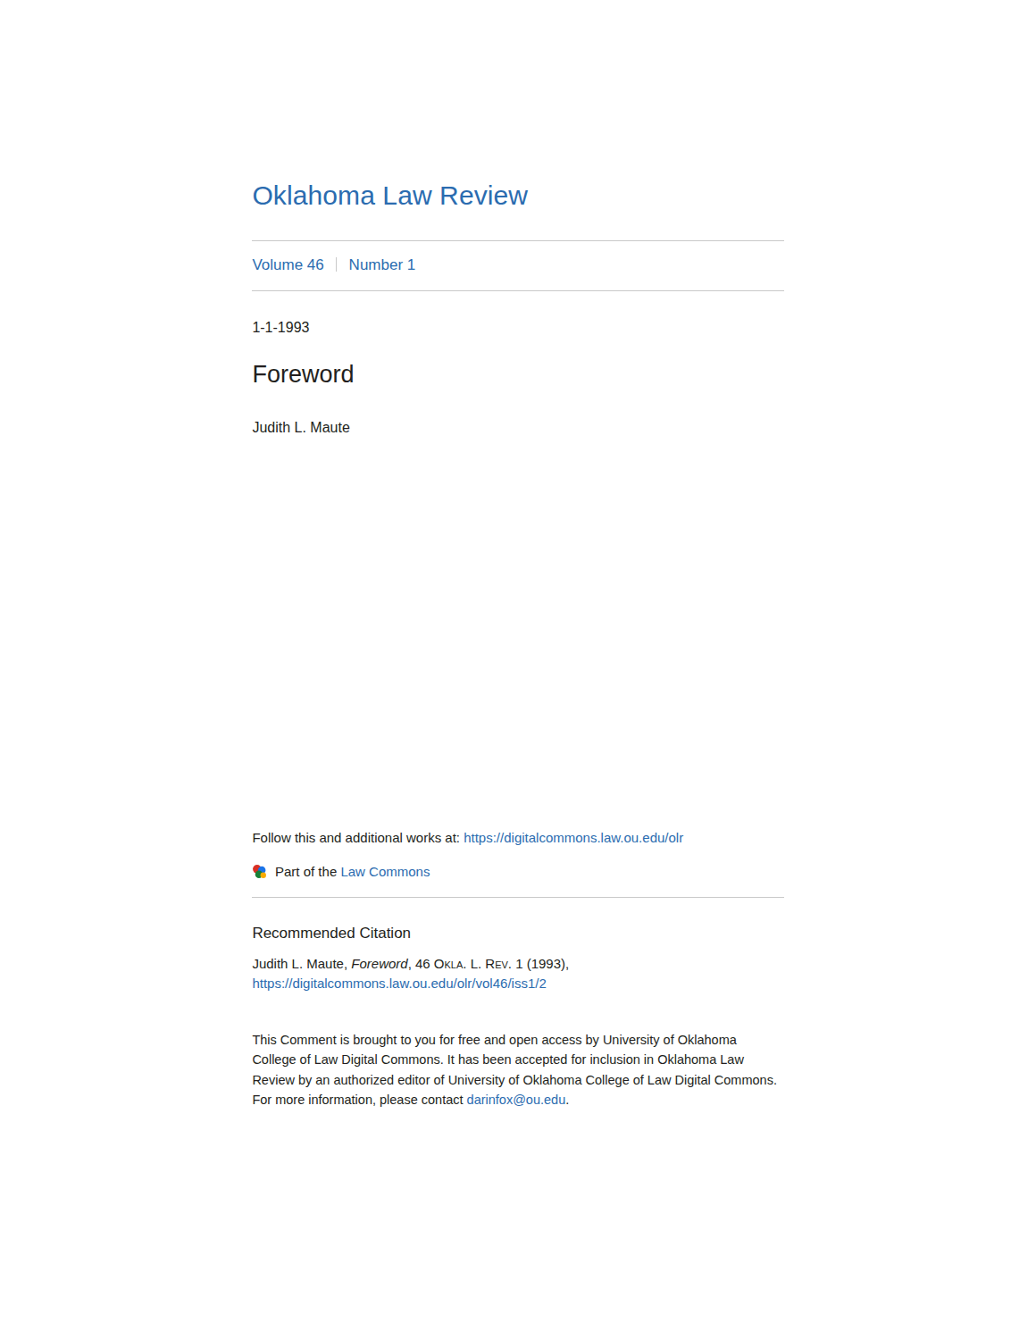Oklahoma Law Review
Volume 46 Number 1
1-1-1993
Foreword
Judith L. Maute
Follow this and additional works at: https://digitalcommons.law.ou.edu/olr
Part of the Law Commons
Recommended Citation
Judith L. Maute, Foreword, 46 Okla. L. Rev. 1 (1993),
https://digitalcommons.law.ou.edu/olr/vol46/iss1/2
This Comment is brought to you for free and open access by University of Oklahoma College of Law Digital Commons. It has been accepted for inclusion in Oklahoma Law Review by an authorized editor of University of Oklahoma College of Law Digital Commons. For more information, please contact darinfox@ou.edu.